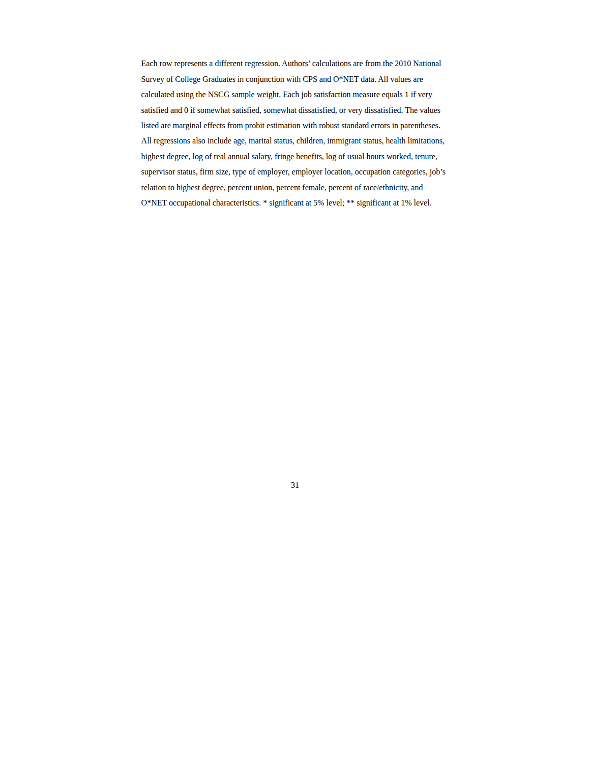Each row represents a different regression. Authors’ calculations are from the 2010 National Survey of College Graduates in conjunction with CPS and O*NET data. All values are calculated using the NSCG sample weight. Each job satisfaction measure equals 1 if very satisfied and 0 if somewhat satisfied, somewhat dissatisfied, or very dissatisfied. The values listed are marginal effects from probit estimation with robust standard errors in parentheses. All regressions also include age, marital status, children, immigrant status, health limitations, highest degree, log of real annual salary, fringe benefits, log of usual hours worked, tenure, supervisor status, firm size, type of employer, employer location, occupation categories, job’s relation to highest degree, percent union, percent female, percent of race/ethnicity, and O*NET occupational characteristics. * significant at 5% level; ** significant at 1% level.
31